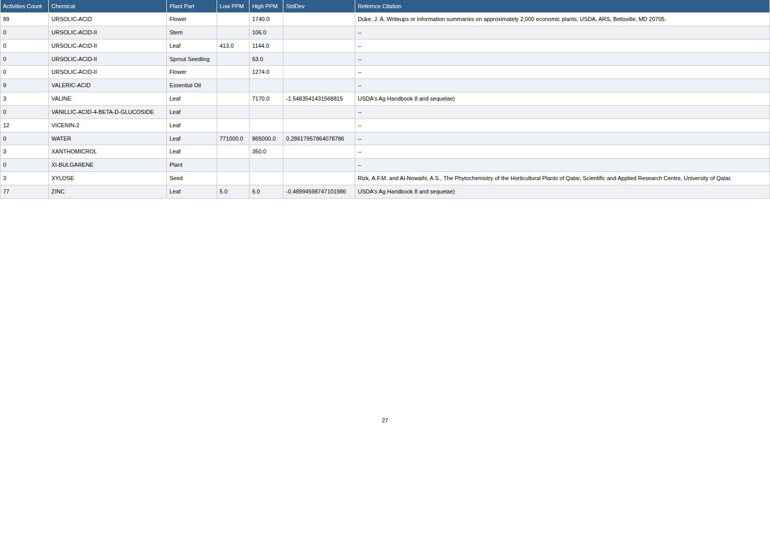| Activities Count | Chemical | Plant Part | Low PPM | High PPM | StdDev | Refernce Citation |
| --- | --- | --- | --- | --- | --- | --- |
| 89 | URSOLIC-ACID | Flower | | 1740.0 | | Duke, J. A. Writeups or information summaries on approximately 2,000 economic plants, USDA, ARS, Beltsville, MD 20705. |
| 0 | URSOLIC-ACID-II | Stem | | 106.0 | | -- |
| 0 | URSOLIC-ACID-II | Leaf | 413.0 | 1144.0 | | -- |
| 0 | URSOLIC-ACID-II | Sprout Seedling | | 63.0 | | -- |
| 0 | URSOLIC-ACID-II | Flower | | 1274.0 | | -- |
| 9 | VALERIC-ACID | Essential Oil | | | | -- |
| 3 | VALINE | Leaf | | 7170.0 | -1.5483541431568815 | USDA's Ag Handbook 8 and sequelae) |
| 0 | VANILLIC-ACID-4-BETA-D-GLUCOSIDE | Leaf | | | | -- |
| 12 | VICENIN-2 | Leaf | | | | -- |
| 0 | WATER | Leaf | 771000.0 | 865000.0 | 0.28617957864078786 | -- |
| 3 | XANTHOMICROL | Leaf | | 350.0 | | -- |
| 0 | XI-BULGARENE | Plant | | | | -- |
| 3 | XYLOSE | Seed | | | | Rizk, A.F.M. and Al-Nowaihi, A.S., The Phytochemistry of the Horticultural Plants of Qatar, Scientific and Applied Research Centre, University of Qatar. |
| 77 | ZINC | Leaf | 5.0 | 6.0 | -0.48994598747101986 | USDA's Ag Handbook 8 and sequelae) |
27